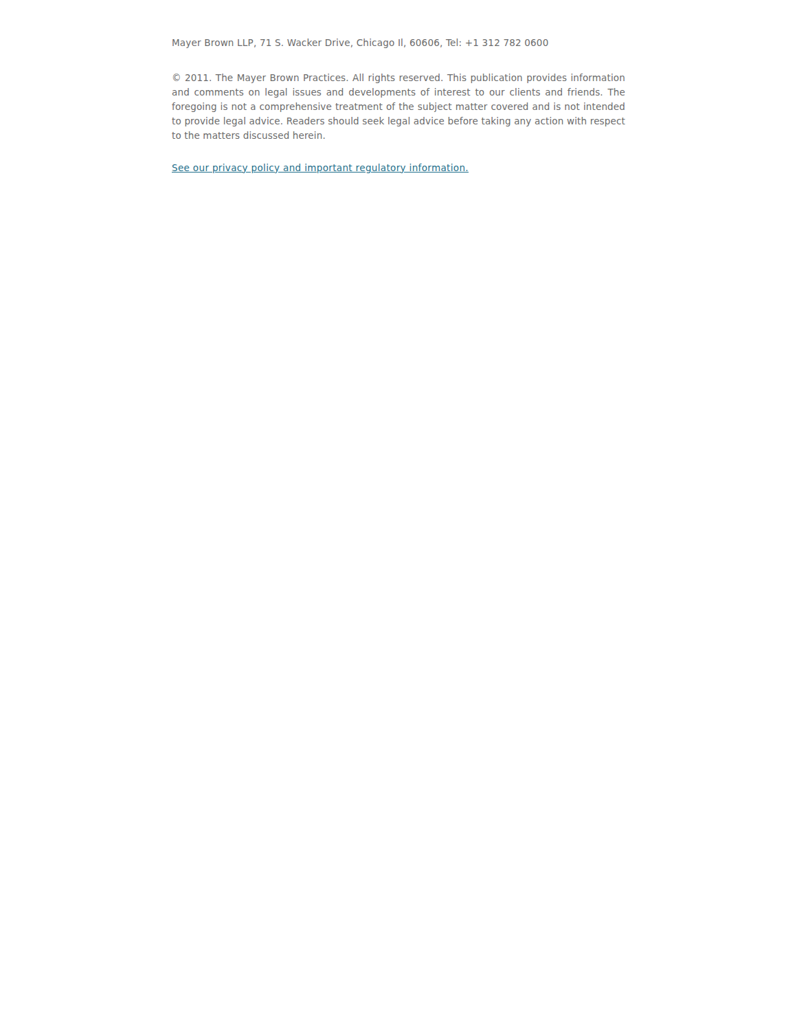Mayer Brown LLP, 71 S. Wacker Drive, Chicago Il, 60606, Tel: +1 312 782 0600
© 2011. The Mayer Brown Practices. All rights reserved. This publication provides information and comments on legal issues and developments of interest to our clients and friends. The foregoing is not a comprehensive treatment of the subject matter covered and is not intended to provide legal advice. Readers should seek legal advice before taking any action with respect to the matters discussed herein.
See our privacy policy and important regulatory information.